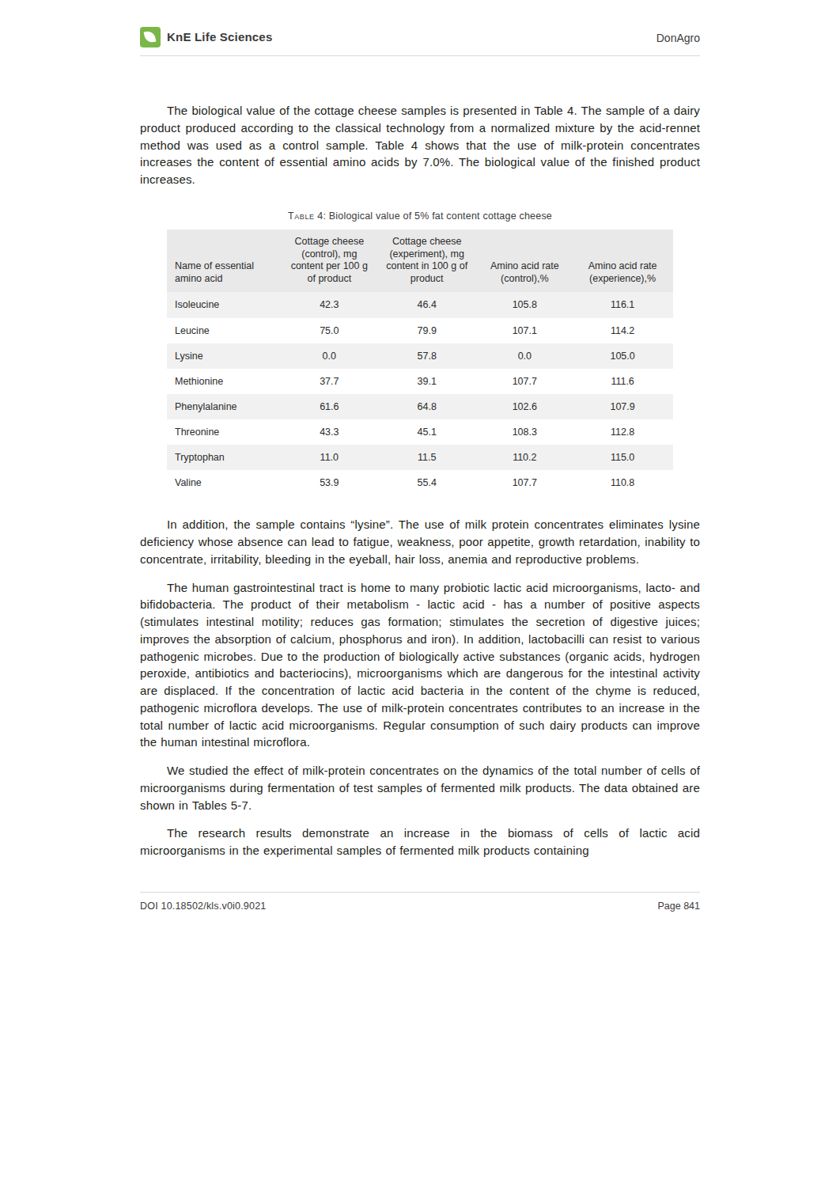KnE Life Sciences
DonAgro
The biological value of the cottage cheese samples is presented in Table 4. The sample of a dairy product produced according to the classical technology from a normalized mixture by the acid-rennet method was used as a control sample. Table 4 shows that the use of milk-protein concentrates increases the content of essential amino acids by 7.0%. The biological value of the finished product increases.
Table 4: Biological value of 5% fat content cottage cheese
| Name of essential amino acid | Cottage cheese (control), mg content per 100 g of product | Cottage cheese (experiment), mg content in 100 g of product | Amino acid rate (control),% | Amino acid rate (experience),% |
| --- | --- | --- | --- | --- |
| Isoleucine | 42.3 | 46.4 | 105.8 | 116.1 |
| Leucine | 75.0 | 79.9 | 107.1 | 114.2 |
| Lysine | 0.0 | 57.8 | 0.0 | 105.0 |
| Methionine | 37.7 | 39.1 | 107.7 | 111.6 |
| Phenylalanine | 61.6 | 64.8 | 102.6 | 107.9 |
| Threonine | 43.3 | 45.1 | 108.3 | 112.8 |
| Tryptophan | 11.0 | 11.5 | 110.2 | 115.0 |
| Valine | 53.9 | 55.4 | 107.7 | 110.8 |
In addition, the sample contains “lysine”. The use of milk protein concentrates eliminates lysine deficiency whose absence can lead to fatigue, weakness, poor appetite, growth retardation, inability to concentrate, irritability, bleeding in the eyeball, hair loss, anemia and reproductive problems.
The human gastrointestinal tract is home to many probiotic lactic acid microorganisms, lacto- and bifidobacteria. The product of their metabolism - lactic acid - has a number of positive aspects (stimulates intestinal motility; reduces gas formation; stimulates the secretion of digestive juices; improves the absorption of calcium, phosphorus and iron). In addition, lactobacilli can resist to various pathogenic microbes. Due to the production of biologically active substances (organic acids, hydrogen peroxide, antibiotics and bacteriocins), microorganisms which are dangerous for the intestinal activity are displaced. If the concentration of lactic acid bacteria in the content of the chyme is reduced, pathogenic microflora develops. The use of milk-protein concentrates contributes to an increase in the total number of lactic acid microorganisms. Regular consumption of such dairy products can improve the human intestinal microflora.
We studied the effect of milk-protein concentrates on the dynamics of the total number of cells of microorganisms during fermentation of test samples of fermented milk products. The data obtained are shown in Tables 5-7.
The research results demonstrate an increase in the biomass of cells of lactic acid microorganisms in the experimental samples of fermented milk products containing
DOI 10.18502/kls.v0i0.9021
Page 841